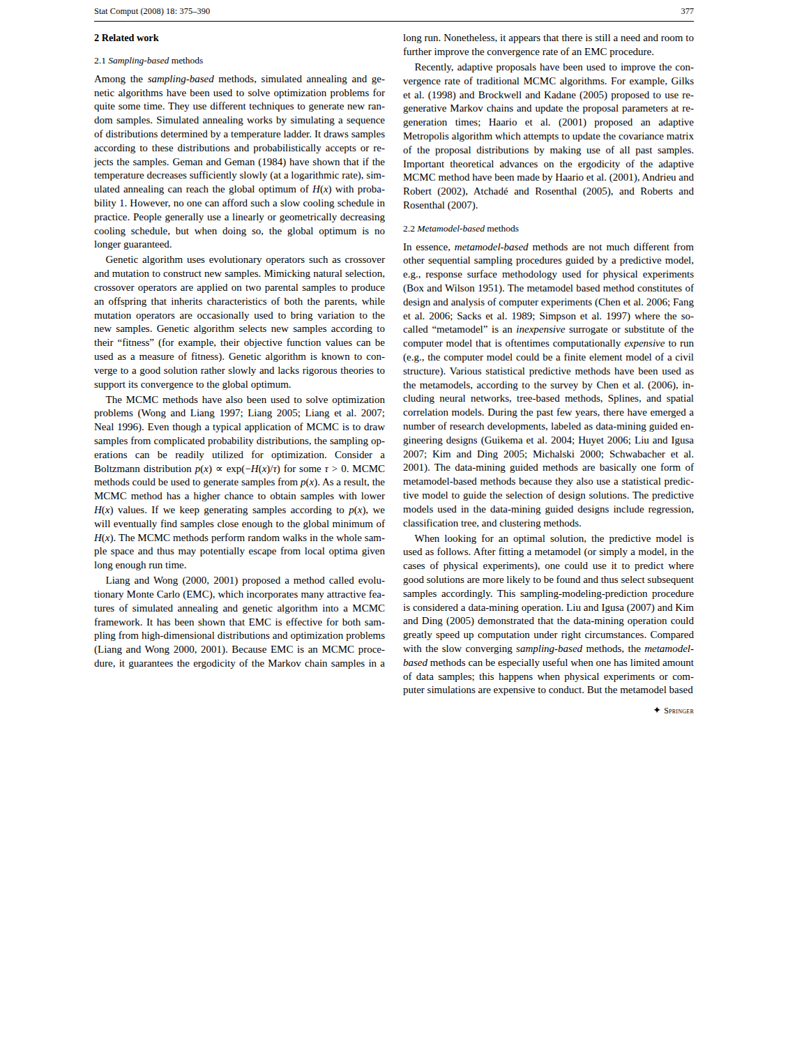Stat Comput (2008) 18: 375–390
377
2 Related work
2.1 Sampling-based methods
Among the sampling-based methods, simulated annealing and genetic algorithms have been used to solve optimization problems for quite some time. They use different techniques to generate new random samples. Simulated annealing works by simulating a sequence of distributions determined by a temperature ladder. It draws samples according to these distributions and probabilistically accepts or rejects the samples. Geman and Geman (1984) have shown that if the temperature decreases sufficiently slowly (at a logarithmic rate), simulated annealing can reach the global optimum of H(x) with probability 1. However, no one can afford such a slow cooling schedule in practice. People generally use a linearly or geometrically decreasing cooling schedule, but when doing so, the global optimum is no longer guaranteed.
Genetic algorithm uses evolutionary operators such as crossover and mutation to construct new samples. Mimicking natural selection, crossover operators are applied on two parental samples to produce an offspring that inherits characteristics of both the parents, while mutation operators are occasionally used to bring variation to the new samples. Genetic algorithm selects new samples according to their “fitness” (for example, their objective function values can be used as a measure of fitness). Genetic algorithm is known to converge to a good solution rather slowly and lacks rigorous theories to support its convergence to the global optimum.
The MCMC methods have also been used to solve optimization problems (Wong and Liang 1997; Liang 2005; Liang et al. 2007; Neal 1996). Even though a typical application of MCMC is to draw samples from complicated probability distributions, the sampling operations can be readily utilized for optimization. Consider a Boltzmann distribution p(x) ∝ exp(−H(x)/τ) for some τ > 0. MCMC methods could be used to generate samples from p(x). As a result, the MCMC method has a higher chance to obtain samples with lower H(x) values. If we keep generating samples according to p(x), we will eventually find samples close enough to the global minimum of H(x). The MCMC methods perform random walks in the whole sample space and thus may potentially escape from local optima given long enough run time.
Liang and Wong (2000, 2001) proposed a method called evolutionary Monte Carlo (EMC), which incorporates many attractive features of simulated annealing and genetic algorithm into a MCMC framework. It has been shown that EMC is effective for both sampling from high-dimensional distributions and optimization problems (Liang and Wong 2000, 2001). Because EMC is an MCMC procedure, it guarantees the ergodicity of the Markov chain samples in a long run. Nonetheless, it appears that there is still a need and room to further improve the convergence rate of an EMC procedure.
Recently, adaptive proposals have been used to improve the convergence rate of traditional MCMC algorithms. For example, Gilks et al. (1998) and Brockwell and Kadane (2005) proposed to use regenerative Markov chains and update the proposal parameters at regeneration times; Haario et al. (2001) proposed an adaptive Metropolis algorithm which attempts to update the covariance matrix of the proposal distributions by making use of all past samples. Important theoretical advances on the ergodicity of the adaptive MCMC method have been made by Haario et al. (2001), Andrieu and Robert (2002), Atchadé and Rosenthal (2005), and Roberts and Rosenthal (2007).
2.2 Metamodel-based methods
In essence, metamodel-based methods are not much different from other sequential sampling procedures guided by a predictive model, e.g., response surface methodology used for physical experiments (Box and Wilson 1951). The metamodel based method constitutes of design and analysis of computer experiments (Chen et al. 2006; Fang et al. 2006; Sacks et al. 1989; Simpson et al. 1997) where the so-called “metamodel” is an inexpensive surrogate or substitute of the computer model that is oftentimes computationally expensive to run (e.g., the computer model could be a finite element model of a civil structure). Various statistical predictive methods have been used as the metamodels, according to the survey by Chen et al. (2006), including neural networks, tree-based methods, Splines, and spatial correlation models. During the past few years, there have emerged a number of research developments, labeled as data-mining guided engineering designs (Guikema et al. 2004; Huyet 2006; Liu and Igusa 2007; Kim and Ding 2005; Michalski 2000; Schwabacher et al. 2001). The data-mining guided methods are basically one form of metamodel-based methods because they also use a statistical predictive model to guide the selection of design solutions. The predictive models used in the data-mining guided designs include regression, classification tree, and clustering methods.
When looking for an optimal solution, the predictive model is used as follows. After fitting a metamodel (or simply a model, in the cases of physical experiments), one could use it to predict where good solutions are more likely to be found and thus select subsequent samples accordingly. This sampling-modeling-prediction procedure is considered a data-mining operation. Liu and Igusa (2007) and Kim and Ding (2005) demonstrated that the data-mining operation could greatly speed up computation under right circumstances. Compared with the slow converging sampling-based methods, the metamodel-based methods can be especially useful when one has limited amount of data samples; this happens when physical experiments or computer simulations are expensive to conduct. But the metamodel based
✦Springer